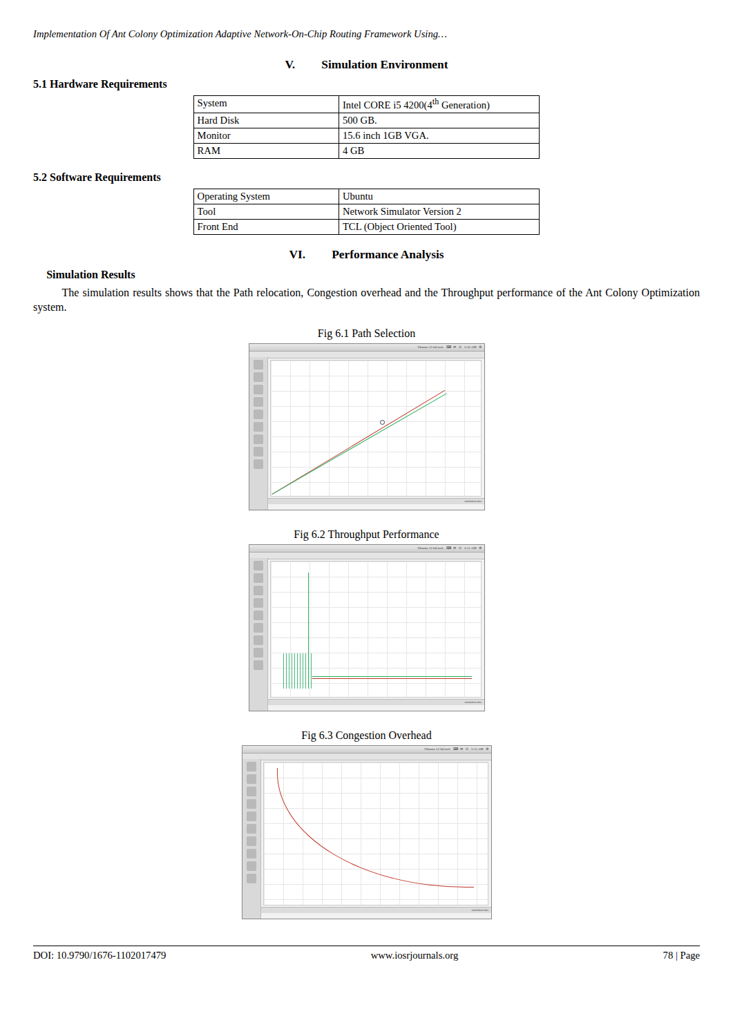Implementation Of Ant Colony Optimization Adaptive Network-On-Chip Routing Framework Using…
V. Simulation Environment
5.1 Hardware Requirements
| System | Intel CORE i5 4200(4 th Generation) |
| Hard Disk | 500 GB. |
| Monitor | 15.6 inch 1GB VGA. |
| RAM | 4 GB |
5.2 Software Requirements
| Operating System | Ubuntu |
| Tool | Network Simulator Version 2 |
| Front End | TCL (Object Oriented Tool) |
VI. Performance Analysis
Simulation Results
The simulation results shows that the Path relocation, Congestion overhead and the Throughput performance of the Ant Colony Optimization system.
Fig 6.1 Path Selection
Ubuntu 12.04 lock ⌨ ✉ ⏻ 3:16 AM ⚙
Energy Interval
0.0
node01.tr
simulation time
Fig 6.2 Throughput Performance
Ubuntu 12.04 lock ⌨ ✉ ⏻ 3:15 AM ⚙
Throughput
0.0
node02.tr
simulation time
Fig 6.3 Congestion Overhead
Ubuntu 12.04 lock ⌨ ✉ ⏻ 3:15 AM ⚙
delay
0.0
node03.tr
simulation time
DOI: 10.9790/1676-1102017479
www.iosrjournals.org
78 | Page